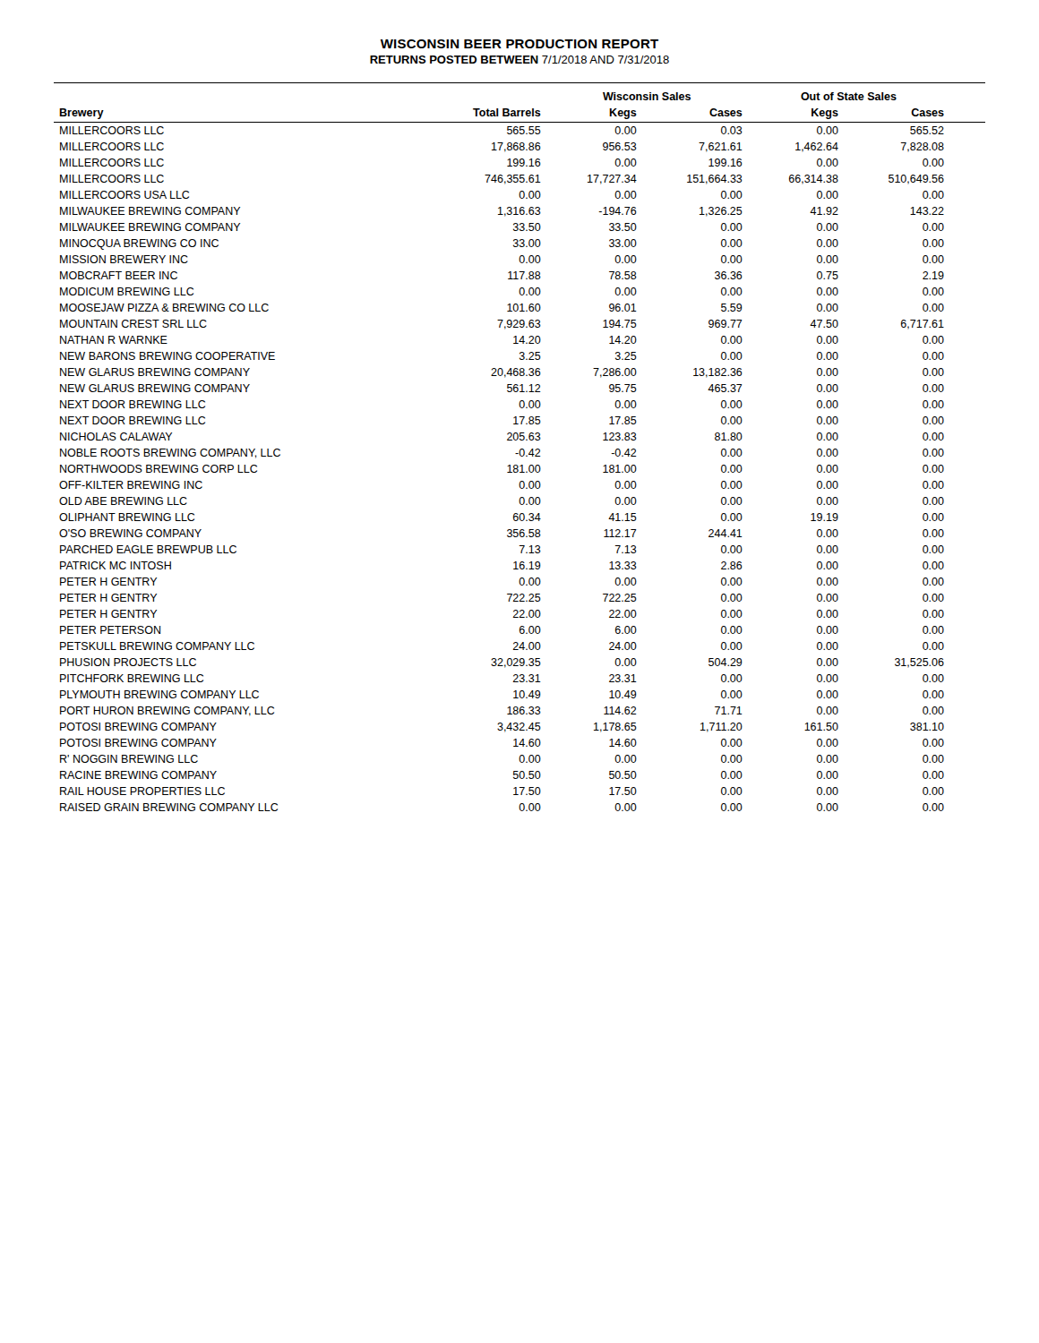WISCONSIN BEER PRODUCTION REPORT
RETURNS POSTED BETWEEN 7/1/2018 AND 7/31/2018
| | | Wisconsin Sales | Out of State Sales | |
| --- | --- | --- | --- | --- |
| Brewery | Total Barrels | Kegs | Cases | Kegs | Cases | |
| MILLERCOORS LLC | 565.55 | 0.00 | 0.03 | 0.00 | 565.52 | |
| MILLERCOORS LLC | 17,868.86 | 956.53 | 7,621.61 | 1,462.64 | 7,828.08 | |
| MILLERCOORS LLC | 199.16 | 0.00 | 199.16 | 0.00 | 0.00 | |
| MILLERCOORS LLC | 746,355.61 | 17,727.34 | 151,664.33 | 66,314.38 | 510,649.56 | |
| MILLERCOORS USA LLC | 0.00 | 0.00 | 0.00 | 0.00 | 0.00 | |
| MILWAUKEE BREWING COMPANY | 1,316.63 | -194.76 | 1,326.25 | 41.92 | 143.22 | |
| MILWAUKEE BREWING COMPANY | 33.50 | 33.50 | 0.00 | 0.00 | 0.00 | |
| MINOCQUA BREWING CO INC | 33.00 | 33.00 | 0.00 | 0.00 | 0.00 | |
| MISSION BREWERY INC | 0.00 | 0.00 | 0.00 | 0.00 | 0.00 | |
| MOBCRAFT BEER INC | 117.88 | 78.58 | 36.36 | 0.75 | 2.19 | |
| MODICUM BREWING LLC | 0.00 | 0.00 | 0.00 | 0.00 | 0.00 | |
| MOOSEJAW PIZZA & BREWING CO LLC | 101.60 | 96.01 | 5.59 | 0.00 | 0.00 | |
| MOUNTAIN CREST SRL LLC | 7,929.63 | 194.75 | 969.77 | 47.50 | 6,717.61 | |
| NATHAN R WARNKE | 14.20 | 14.20 | 0.00 | 0.00 | 0.00 | |
| NEW BARONS BREWING COOPERATIVE | 3.25 | 3.25 | 0.00 | 0.00 | 0.00 | |
| NEW GLARUS BREWING COMPANY | 20,468.36 | 7,286.00 | 13,182.36 | 0.00 | 0.00 | |
| NEW GLARUS BREWING COMPANY | 561.12 | 95.75 | 465.37 | 0.00 | 0.00 | |
| NEXT DOOR BREWING LLC | 0.00 | 0.00 | 0.00 | 0.00 | 0.00 | |
| NEXT DOOR BREWING LLC | 17.85 | 17.85 | 0.00 | 0.00 | 0.00 | |
| NICHOLAS CALAWAY | 205.63 | 123.83 | 81.80 | 0.00 | 0.00 | |
| NOBLE ROOTS BREWING COMPANY, LLC | -0.42 | -0.42 | 0.00 | 0.00 | 0.00 | |
| NORTHWOODS BREWING CORP LLC | 181.00 | 181.00 | 0.00 | 0.00 | 0.00 | |
| OFF-KILTER BREWING INC | 0.00 | 0.00 | 0.00 | 0.00 | 0.00 | |
| OLD ABE BREWING LLC | 0.00 | 0.00 | 0.00 | 0.00 | 0.00 | |
| OLIPHANT BREWING LLC | 60.34 | 41.15 | 0.00 | 19.19 | 0.00 | |
| O'SO BREWING COMPANY | 356.58 | 112.17 | 244.41 | 0.00 | 0.00 | |
| PARCHED EAGLE BREWPUB LLC | 7.13 | 7.13 | 0.00 | 0.00 | 0.00 | |
| PATRICK MC INTOSH | 16.19 | 13.33 | 2.86 | 0.00 | 0.00 | |
| PETER H GENTRY | 0.00 | 0.00 | 0.00 | 0.00 | 0.00 | |
| PETER H GENTRY | 722.25 | 722.25 | 0.00 | 0.00 | 0.00 | |
| PETER H GENTRY | 22.00 | 22.00 | 0.00 | 0.00 | 0.00 | |
| PETER PETERSON | 6.00 | 6.00 | 0.00 | 0.00 | 0.00 | |
| PETSKULL BREWING COMPANY LLC | 24.00 | 24.00 | 0.00 | 0.00 | 0.00 | |
| PHUSION PROJECTS LLC | 32,029.35 | 0.00 | 504.29 | 0.00 | 31,525.06 | |
| PITCHFORK BREWING LLC | 23.31 | 23.31 | 0.00 | 0.00 | 0.00 | |
| PLYMOUTH BREWING COMPANY LLC | 10.49 | 10.49 | 0.00 | 0.00 | 0.00 | |
| PORT HURON BREWING COMPANY, LLC | 186.33 | 114.62 | 71.71 | 0.00 | 0.00 | |
| POTOSI BREWING COMPANY | 3,432.45 | 1,178.65 | 1,711.20 | 161.50 | 381.10 | |
| POTOSI BREWING COMPANY | 14.60 | 14.60 | 0.00 | 0.00 | 0.00 | |
| R' NOGGIN BREWING LLC | 0.00 | 0.00 | 0.00 | 0.00 | 0.00 | |
| RACINE BREWING COMPANY | 50.50 | 50.50 | 0.00 | 0.00 | 0.00 | |
| RAIL HOUSE PROPERTIES LLC | 17.50 | 17.50 | 0.00 | 0.00 | 0.00 | |
| RAISED GRAIN BREWING COMPANY LLC | 0.00 | 0.00 | 0.00 | 0.00 | 0.00 | |